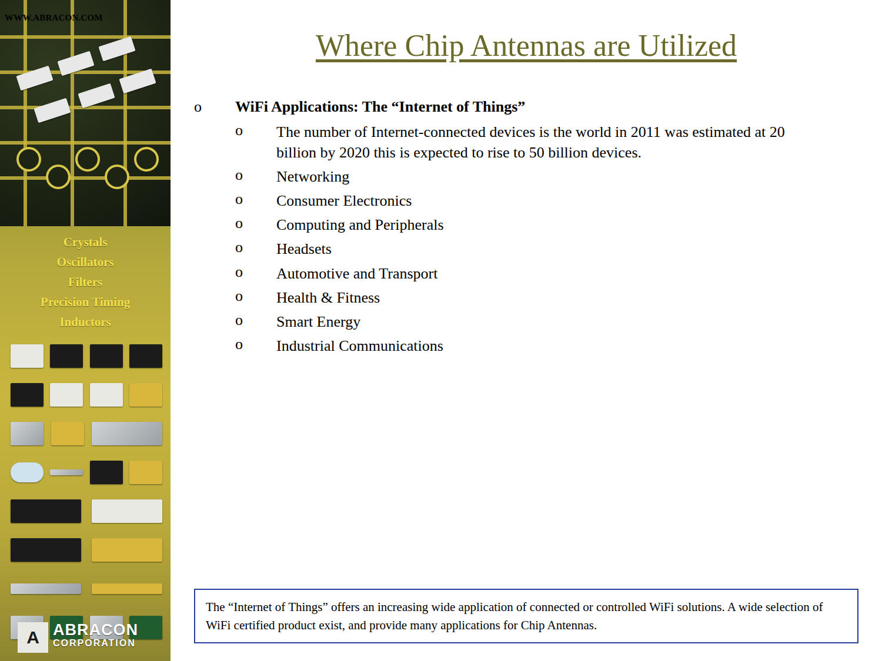WWW.ABRACON.COM
Crystals
Oscillators
Filters
Precision Timing
Inductors
A
ABRACONCORPORATION
Where Chip Antennas are Utilized
o WiFi Applications: The “Internet of Things”
o The number of Internet-connected devices is the world in 2011 was estimated at 20 billion by 2020 this is expected to rise to 50 billion devices.
o Networking
o Consumer Electronics
o Computing and Peripherals
o Headsets
o Automotive and Transport
o Health & Fitness
o Smart Energy
o Industrial Communications
The “Internet of Things” offers an increasing wide application of connected or controlled WiFi solutions. A wide selection of WiFi certified product exist, and provide many applications for Chip Antennas.